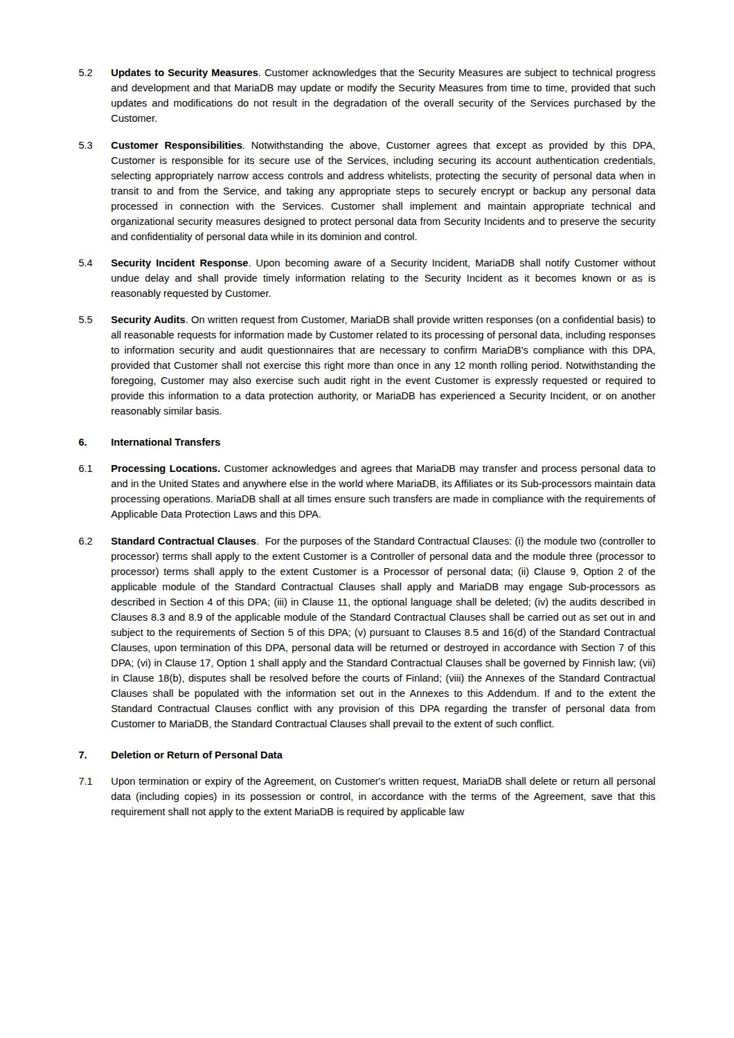5.2
Updates to Security Measures. Customer acknowledges that the Security Measures are subject to technical progress and development and that MariaDB may update or modify the Security Measures from time to time, provided that such updates and modifications do not result in the degradation of the overall security of the Services purchased by the Customer.
5.3
Customer Responsibilities. Notwithstanding the above, Customer agrees that except as provided by this DPA, Customer is responsible for its secure use of the Services, including securing its account authentication credentials, selecting appropriately narrow access controls and address whitelists, protecting the security of personal data when in transit to and from the Service, and taking any appropriate steps to securely encrypt or backup any personal data processed in connection with the Services. Customer shall implement and maintain appropriate technical and organizational security measures designed to protect personal data from Security Incidents and to preserve the security and confidentiality of personal data while in its dominion and control.
5.4
Security Incident Response. Upon becoming aware of a Security Incident, MariaDB shall notify Customer without undue delay and shall provide timely information relating to the Security Incident as it becomes known or as is reasonably requested by Customer.
5.5
Security Audits. On written request from Customer, MariaDB shall provide written responses (on a confidential basis) to all reasonable requests for information made by Customer related to its processing of personal data, including responses to information security and audit questionnaires that are necessary to confirm MariaDB's compliance with this DPA, provided that Customer shall not exercise this right more than once in any 12 month rolling period. Notwithstanding the foregoing, Customer may also exercise such audit right in the event Customer is expressly requested or required to provide this information to a data protection authority, or MariaDB has experienced a Security Incident, or on another reasonably similar basis.
6.
International Transfers
6.1
Processing Locations. Customer acknowledges and agrees that MariaDB may transfer and process personal data to and in the United States and anywhere else in the world where MariaDB, its Affiliates or its Sub-processors maintain data processing operations. MariaDB shall at all times ensure such transfers are made in compliance with the requirements of Applicable Data Protection Laws and this DPA.
6.2
Standard Contractual Clauses. For the purposes of the Standard Contractual Clauses: (i) the module two (controller to processor) terms shall apply to the extent Customer is a Controller of personal data and the module three (processor to processor) terms shall apply to the extent Customer is a Processor of personal data; (ii) Clause 9, Option 2 of the applicable module of the Standard Contractual Clauses shall apply and MariaDB may engage Sub-processors as described in Section 4 of this DPA; (iii) in Clause 11, the optional language shall be deleted; (iv) the audits described in Clauses 8.3 and 8.9 of the applicable module of the Standard Contractual Clauses shall be carried out as set out in and subject to the requirements of Section 5 of this DPA; (v) pursuant to Clauses 8.5 and 16(d) of the Standard Contractual Clauses, upon termination of this DPA, personal data will be returned or destroyed in accordance with Section 7 of this DPA; (vi) in Clause 17, Option 1 shall apply and the Standard Contractual Clauses shall be governed by Finnish law; (vii) in Clause 18(b), disputes shall be resolved before the courts of Finland; (viii) the Annexes of the Standard Contractual Clauses shall be populated with the information set out in the Annexes to this Addendum. If and to the extent the Standard Contractual Clauses conflict with any provision of this DPA regarding the transfer of personal data from Customer to MariaDB, the Standard Contractual Clauses shall prevail to the extent of such conflict.
7.
Deletion or Return of Personal Data
7.1
Upon termination or expiry of the Agreement, on Customer's written request, MariaDB shall delete or return all personal data (including copies) in its possession or control, in accordance with the terms of the Agreement, save that this requirement shall not apply to the extent MariaDB is required by applicable law